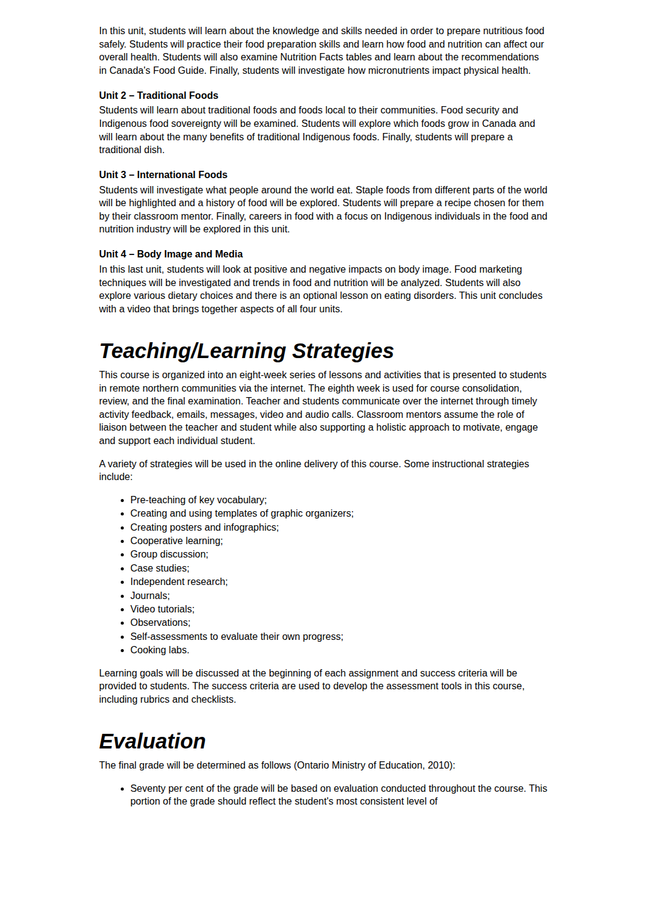In this unit, students will learn about the knowledge and skills needed in order to prepare nutritious food safely. Students will practice their food preparation skills and learn how food and nutrition can affect our overall health. Students will also examine Nutrition Facts tables and learn about the recommendations in Canada's Food Guide. Finally, students will investigate how micronutrients impact physical health.
Unit 2 – Traditional Foods
Students will learn about traditional foods and foods local to their communities. Food security and Indigenous food sovereignty will be examined. Students will explore which foods grow in Canada and will learn about the many benefits of traditional Indigenous foods. Finally, students will prepare a traditional dish.
Unit 3 – International Foods
Students will investigate what people around the world eat. Staple foods from different parts of the world will be highlighted and a history of food will be explored. Students will prepare a recipe chosen for them by their classroom mentor. Finally, careers in food with a focus on Indigenous individuals in the food and nutrition industry will be explored in this unit.
Unit 4 – Body Image and Media
In this last unit, students will look at positive and negative impacts on body image. Food marketing techniques will be investigated and trends in food and nutrition will be analyzed. Students will also explore various dietary choices and there is an optional lesson on eating disorders. This unit concludes with a video that brings together aspects of all four units.
Teaching/Learning Strategies
This course is organized into an eight-week series of lessons and activities that is presented to students in remote northern communities via the internet. The eighth week is used for course consolidation, review, and the final examination. Teacher and students communicate over the internet through timely activity feedback, emails, messages, video and audio calls. Classroom mentors assume the role of liaison between the teacher and student while also supporting a holistic approach to motivate, engage and support each individual student.
A variety of strategies will be used in the online delivery of this course. Some instructional strategies include:
Pre-teaching of key vocabulary;
Creating and using templates of graphic organizers;
Creating posters and infographics;
Cooperative learning;
Group discussion;
Case studies;
Independent research;
Journals;
Video tutorials;
Observations;
Self-assessments to evaluate their own progress;
Cooking labs.
Learning goals will be discussed at the beginning of each assignment and success criteria will be provided to students. The success criteria are used to develop the assessment tools in this course, including rubrics and checklists.
Evaluation
The final grade will be determined as follows (Ontario Ministry of Education, 2010):
Seventy per cent of the grade will be based on evaluation conducted throughout the course. This portion of the grade should reflect the student's most consistent level of